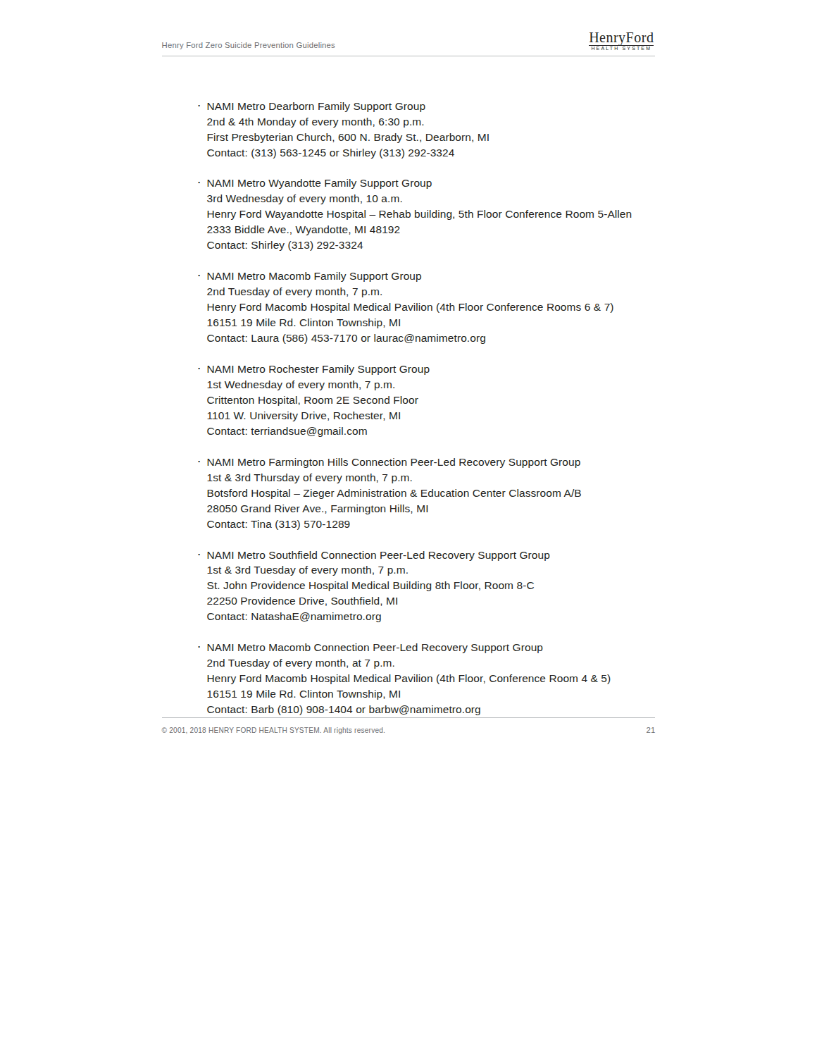Henry Ford Zero Suicide Prevention Guidelines
HenryFord HEALTH SYSTEM
NAMI Metro Dearborn Family Support Group
2nd & 4th Monday of every month, 6:30 p.m.
First Presbyterian Church, 600 N. Brady St., Dearborn, MI
Contact: (313) 563-1245 or Shirley (313) 292-3324
NAMI Metro Wyandotte Family Support Group
3rd Wednesday of every month, 10 a.m.
Henry Ford Wayandotte Hospital – Rehab building, 5th Floor Conference Room 5-Allen
2333 Biddle Ave., Wyandotte, MI 48192
Contact: Shirley (313) 292-3324
NAMI Metro Macomb Family Support Group
2nd Tuesday of every month, 7 p.m.
Henry Ford Macomb Hospital Medical Pavilion (4th Floor Conference Rooms 6 & 7)
16151 19 Mile Rd. Clinton Township, MI
Contact: Laura (586) 453-7170 or laurac@namimetro.org
NAMI Metro Rochester Family Support Group
1st Wednesday of every month, 7 p.m.
Crittenton Hospital, Room 2E Second Floor
1101 W. University Drive, Rochester, MI
Contact: terriandsue@gmail.com
NAMI Metro Farmington Hills Connection Peer-Led Recovery Support Group
1st & 3rd Thursday of every month, 7 p.m.
Botsford Hospital – Zieger Administration & Education Center Classroom A/B
28050 Grand River Ave., Farmington Hills, MI
Contact: Tina (313) 570-1289
NAMI Metro Southfield Connection Peer-Led Recovery Support Group
1st & 3rd Tuesday of every month, 7 p.m.
St. John Providence Hospital Medical Building 8th Floor, Room 8-C
22250 Providence Drive, Southfield, MI
Contact: NatashaE@namimetro.org
NAMI Metro Macomb Connection Peer-Led Recovery Support Group
2nd Tuesday of every month, at 7 p.m.
Henry Ford Macomb Hospital Medical Pavilion (4th Floor, Conference Room 4 & 5)
16151 19 Mile Rd. Clinton Township, MI
Contact: Barb (810) 908-1404 or barbw@namimetro.org
© 2001, 2018 HENRY FORD HEALTH SYSTEM. All rights reserved.
21